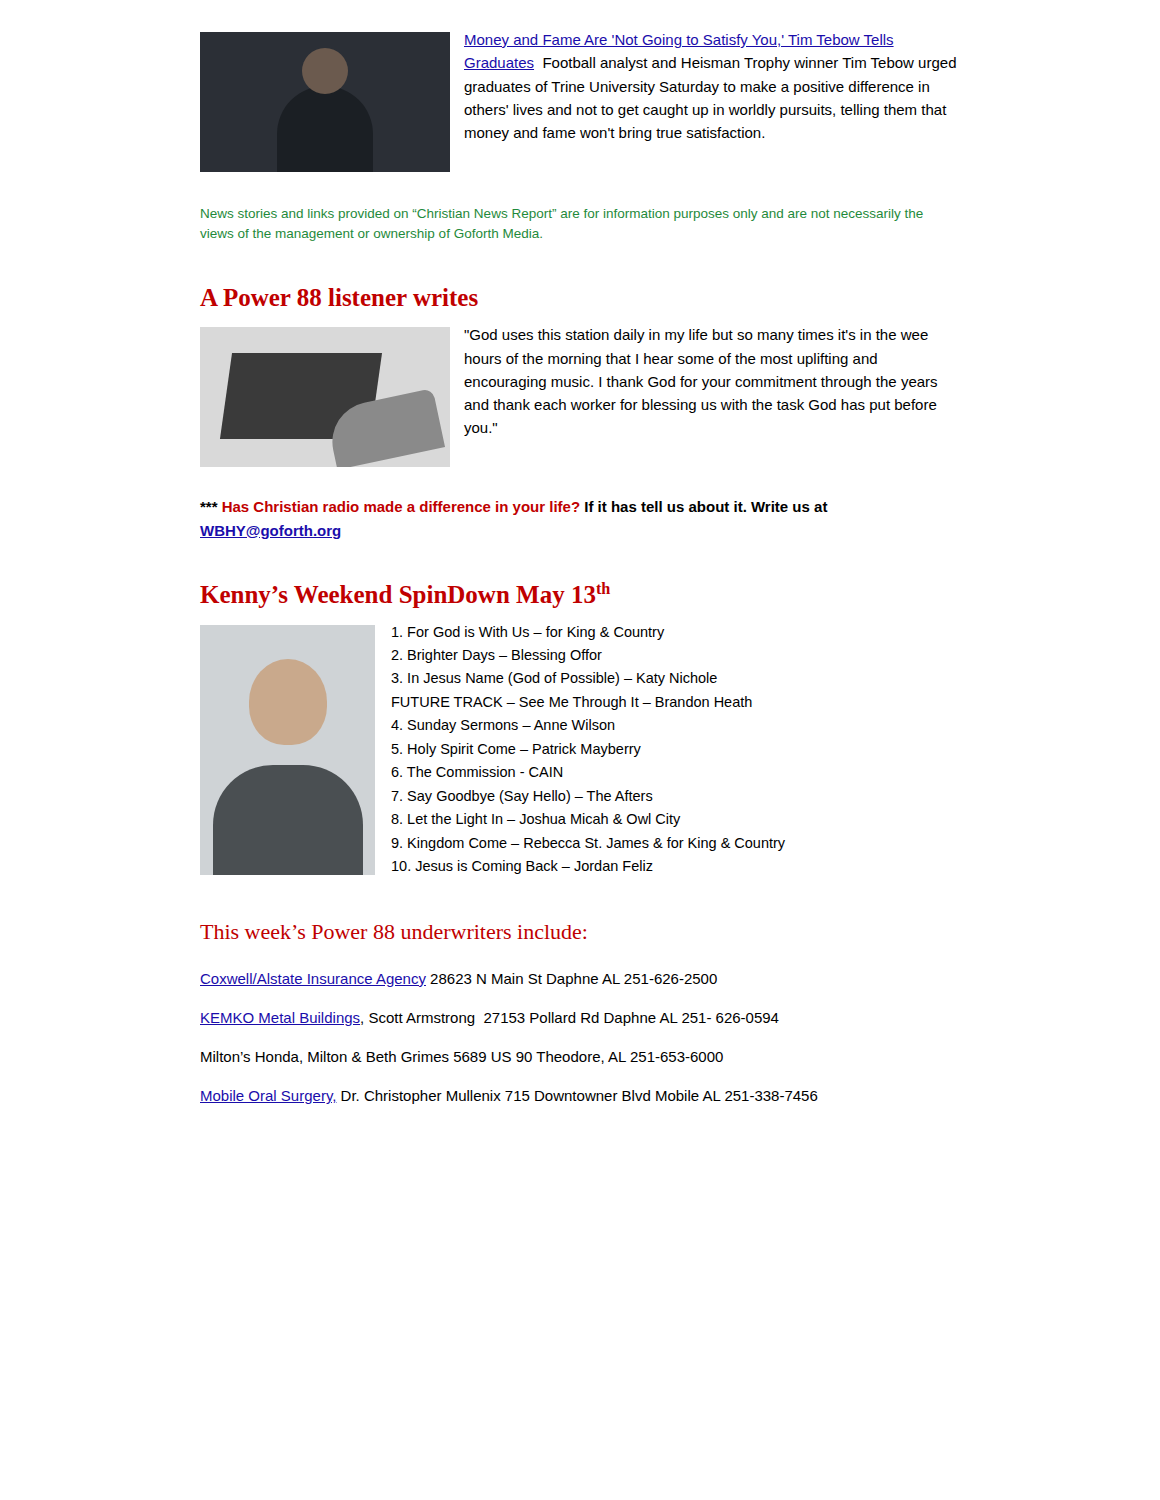Money and Fame Are 'Not Going to Satisfy You,' Tim Tebow Tells Graduates Football analyst and Heisman Trophy winner Tim Tebow urged graduates of Trine University Saturday to make a positive difference in others' lives and not to get caught up in worldly pursuits, telling them that money and fame won't bring true satisfaction.
News stories and links provided on “Christian News Report” are for information purposes only and are not necessarily the views of the management or ownership of Goforth Media.
A Power 88 listener writes
"God uses this station daily in my life but so many times it's in the wee hours of the morning that I hear some of the most uplifting and encouraging music. I thank God for your commitment through the years and thank each worker for blessing us with the task God has put before you."
*** Has Christian radio made a difference in your life? If it has tell us about it. Write us at WBHY@goforth.org
Kenny’s Weekend SpinDown May 13th
1. For God is With Us – for King & Country
2. Brighter Days – Blessing Offor
3. In Jesus Name (God of Possible) – Katy Nichole
FUTURE TRACK – See Me Through It – Brandon Heath
4. Sunday Sermons – Anne Wilson
5. Holy Spirit Come – Patrick Mayberry
6. The Commission - CAIN
7. Say Goodbye (Say Hello) – The Afters
8. Let the Light In – Joshua Micah & Owl City
9. Kingdom Come – Rebecca St. James & for King & Country
10. Jesus is Coming Back – Jordan Feliz
This week’s Power 88 underwriters include:
Coxwell/Alstate Insurance Agency 28623 N Main St Daphne AL 251-626-2500
KEMKO Metal Buildings, Scott Armstrong 27153 Pollard Rd Daphne AL 251- 626-0594
Milton’s Honda, Milton & Beth Grimes 5689 US 90 Theodore, AL 251-653-6000
Mobile Oral Surgery, Dr. Christopher Mullenix 715 Downtowner Blvd Mobile AL 251-338-7456